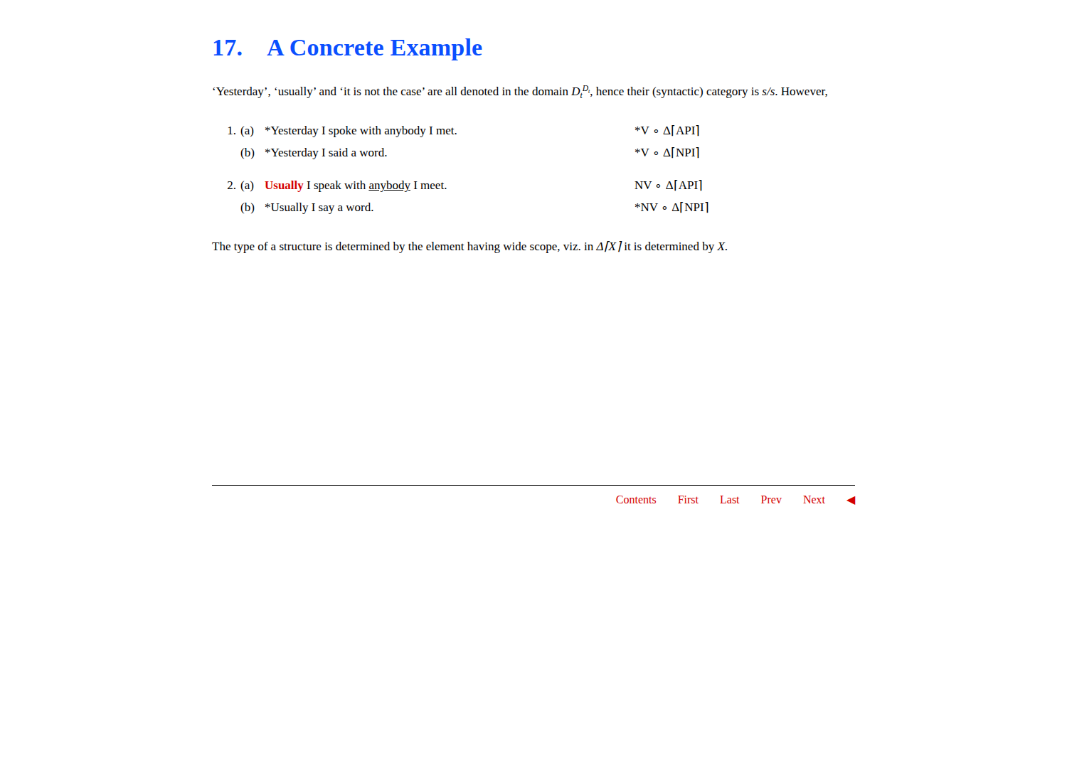17. A Concrete Example
‘Yesterday’, ‘usually’ and ‘it is not the case’ are all denoted in the domain DtDt, hence their (syntactic) category is s/s. However,
1.
(a)
*Yesterday I spoke with anybody I met.
*V ∘ Δ⌈API⌉
(b)
*Yesterday I said a word.
*V ∘ Δ⌈NPI⌉
2.
(a)
Usually I speak with anybody I meet.
NV ∘ Δ⌈API⌉
(b)
*Usually I say a word.
*NV ∘ Δ⌈NPI⌉
The type of a structure is determined by the element having wide scope, viz. in Δ⌈X⌉ it is determined by X.
Contents First Last Prev Next ◀